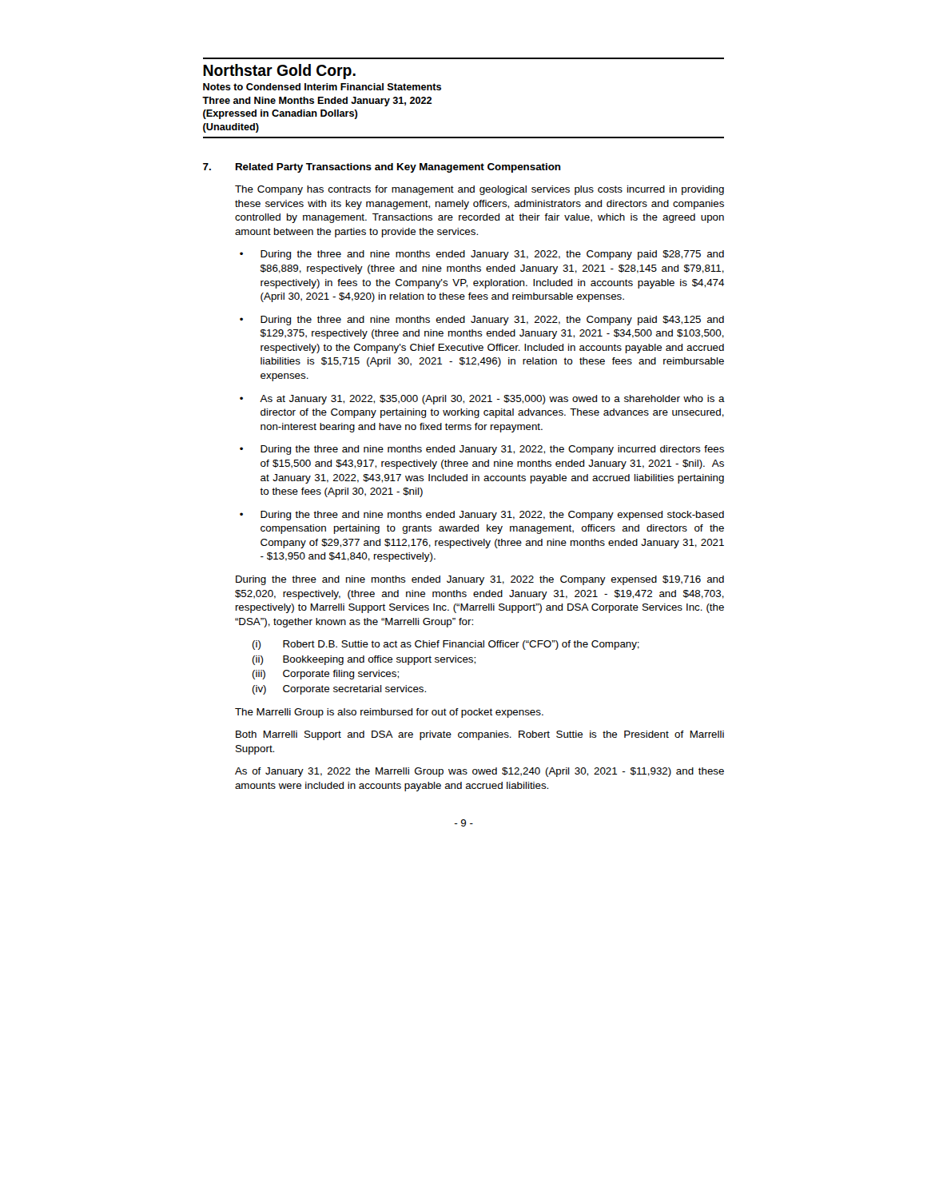Northstar Gold Corp.
Notes to Condensed Interim Financial Statements
Three and Nine Months Ended January 31, 2022
(Expressed in Canadian Dollars)
(Unaudited)
7.
Related Party Transactions and Key Management Compensation
The Company has contracts for management and geological services plus costs incurred in providing these services with its key management, namely officers, administrators and directors and companies controlled by management. Transactions are recorded at their fair value, which is the agreed upon amount between the parties to provide the services.
During the three and nine months ended January 31, 2022, the Company paid $28,775 and $86,889, respectively (three and nine months ended January 31, 2021 - $28,145 and $79,811, respectively) in fees to the Company's VP, exploration. Included in accounts payable is $4,474 (April 30, 2021 - $4,920) in relation to these fees and reimbursable expenses.
During the three and nine months ended January 31, 2022, the Company paid $43,125 and $129,375, respectively (three and nine months ended January 31, 2021 - $34,500 and $103,500, respectively) to the Company's Chief Executive Officer. Included in accounts payable and accrued liabilities is $15,715 (April 30, 2021 - $12,496) in relation to these fees and reimbursable expenses.
As at January 31, 2022, $35,000 (April 30, 2021 - $35,000) was owed to a shareholder who is a director of the Company pertaining to working capital advances. These advances are unsecured, non-interest bearing and have no fixed terms for repayment.
During the three and nine months ended January 31, 2022, the Company incurred directors fees of $15,500 and $43,917, respectively (three and nine months ended January 31, 2021 - $nil). As at January 31, 2022, $43,917 was Included in accounts payable and accrued liabilities pertaining to these fees (April 30, 2021 - $nil)
During the three and nine months ended January 31, 2022, the Company expensed stock-based compensation pertaining to grants awarded key management, officers and directors of the Company of $29,377 and $112,176, respectively (three and nine months ended January 31, 2021 - $13,950 and $41,840, respectively).
During the three and nine months ended January 31, 2022 the Company expensed $19,716 and $52,020, respectively, (three and nine months ended January 31, 2021 - $19,472 and $48,703, respectively) to Marrelli Support Services Inc. (“Marrelli Support”) and DSA Corporate Services Inc. (the “DSA”), together known as the “Marrelli Group” for:
(i) Robert D.B. Suttie to act as Chief Financial Officer (“CFO”) of the Company;
(ii) Bookkeeping and office support services;
(iii) Corporate filing services;
(iv) Corporate secretarial services.
The Marrelli Group is also reimbursed for out of pocket expenses.
Both Marrelli Support and DSA are private companies. Robert Suttie is the President of Marrelli Support.
As of January 31, 2022 the Marrelli Group was owed $12,240 (April 30, 2021 - $11,932) and these amounts were included in accounts payable and accrued liabilities.
- 9 -